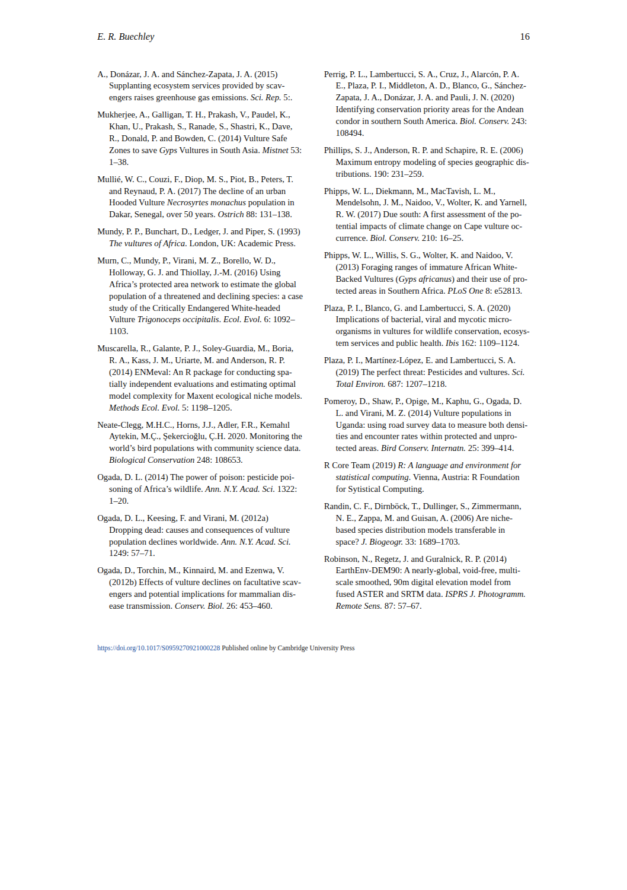E. R. Buechley 16
A., Donázar, J. A. and Sánchez-Zapata, J. A. (2015) Supplanting ecosystem services provided by scavengers raises greenhouse gas emissions. Sci. Rep. 5:.
Mukherjee, A., Galligan, T. H., Prakash, V., Paudel, K., Khan, U., Prakash, S., Ranade, S., Shastri, K., Dave, R., Donald, P. and Bowden, C. (2014) Vulture Safe Zones to save Gyps Vultures in South Asia. Mistnet 53: 1–38.
Mullié, W. C., Couzi, F., Diop, M. S., Piot, B., Peters, T. and Reynaud, P. A. (2017) The decline of an urban Hooded Vulture Necrosyrtes monachus population in Dakar, Senegal, over 50 years. Ostrich 88: 131–138.
Mundy, P. P., Bunchart, D., Ledger, J. and Piper, S. (1993) The vultures of Africa. London, UK: Academic Press.
Murn, C., Mundy, P., Virani, M. Z., Borello, W. D., Holloway, G. J. and Thiollay, J.-M. (2016) Using Africa’s protected area network to estimate the global population of a threatened and declining species: a case study of the Critically Endangered White-headed Vulture Trigonoceps occipitalis. Ecol. Evol. 6: 1092–1103.
Muscarella, R., Galante, P. J., Soley-Guardia, M., Boria, R. A., Kass, J. M., Uriarte, M. and Anderson, R. P. (2014) ENMeval: An R package for conducting spatially independent evaluations and estimating optimal model complexity for Maxent ecological niche models. Methods Ecol. Evol. 5: 1198–1205.
Neate-Clegg, M.H.C., Horns, J.J., Adler, F.R., Kemahıl Aytekin, M.Ç., Şekercioğlu, Ç.H. 2020. Monitoring the world’s bird populations with community science data. Biological Conservation 248: 108653.
Ogada, D. L. (2014) The power of poison: pesticide poisoning of Africa’s wildlife. Ann. N.Y. Acad. Sci. 1322: 1–20.
Ogada, D. L., Keesing, F. and Virani, M. (2012a) Dropping dead: causes and consequences of vulture population declines worldwide. Ann. N.Y. Acad. Sci. 1249: 57–71.
Ogada, D., Torchin, M., Kinnaird, M. and Ezenwa, V. (2012b) Effects of vulture declines on facultative scavengers and potential implications for mammalian disease transmission. Conserv. Biol. 26: 453–460.
Perrig, P. L., Lambertucci, S. A., Cruz, J., Alarcón, P. A. E., Plaza, P. I., Middleton, A. D., Blanco, G., Sánchez-Zapata, J. A., Donázar, J. A. and Pauli, J. N. (2020) Identifying conservation priority areas for the Andean condor in southern South America. Biol. Conserv. 243: 108494.
Phillips, S. J., Anderson, R. P. and Schapire, R. E. (2006) Maximum entropy modeling of species geographic distributions. 190: 231–259.
Phipps, W. L., Diekmann, M., MacTavish, L. M., Mendelsohn, J. M., Naidoo, V., Wolter, K. and Yarnell, R. W. (2017) Due south: A first assessment of the potential impacts of climate change on Cape vulture occurrence. Biol. Conserv. 210: 16–25.
Phipps, W. L., Willis, S. G., Wolter, K. and Naidoo, V. (2013) Foraging ranges of immature African White-Backed Vultures (Gyps africanus) and their use of protected areas in Southern Africa. PLoS One 8: e52813.
Plaza, P. I., Blanco, G. and Lambertucci, S. A. (2020) Implications of bacterial, viral and mycotic microorganisms in vultures for wildlife conservation, ecosystem services and public health. Ibis 162: 1109–1124.
Plaza, P. I., Martínez-López, E. and Lambertucci, S. A. (2019) The perfect threat: Pesticides and vultures. Sci. Total Environ. 687: 1207–1218.
Pomeroy, D., Shaw, P., Opige, M., Kaphu, G., Ogada, D. L. and Virani, M. Z. (2014) Vulture populations in Uganda: using road survey data to measure both densities and encounter rates within protected and unprotected areas. Bird Conserv. Internatn. 25: 399–414.
R Core Team (2019) R: A language and environment for statistical computing. Vienna, Austria: R Foundation for Sytistical Computing.
Randin, C. F., Dirnböck, T., Dullinger, S., Zimmermann, N. E., Zappa, M. and Guisan, A. (2006) Are niche-based species distribution models transferable in space? J. Biogeogr. 33: 1689–1703.
Robinson, N., Regetz, J. and Guralnick, R. P. (2014) EarthEnv-DEM90: A nearly-global, void-free, multi-scale smoothed, 90m digital elevation model from fused ASTER and SRTM data. ISPRS J. Photogramm. Remote Sens. 87: 57–67.
https://doi.org/10.1017/S0959270921000228 Published online by Cambridge University Press